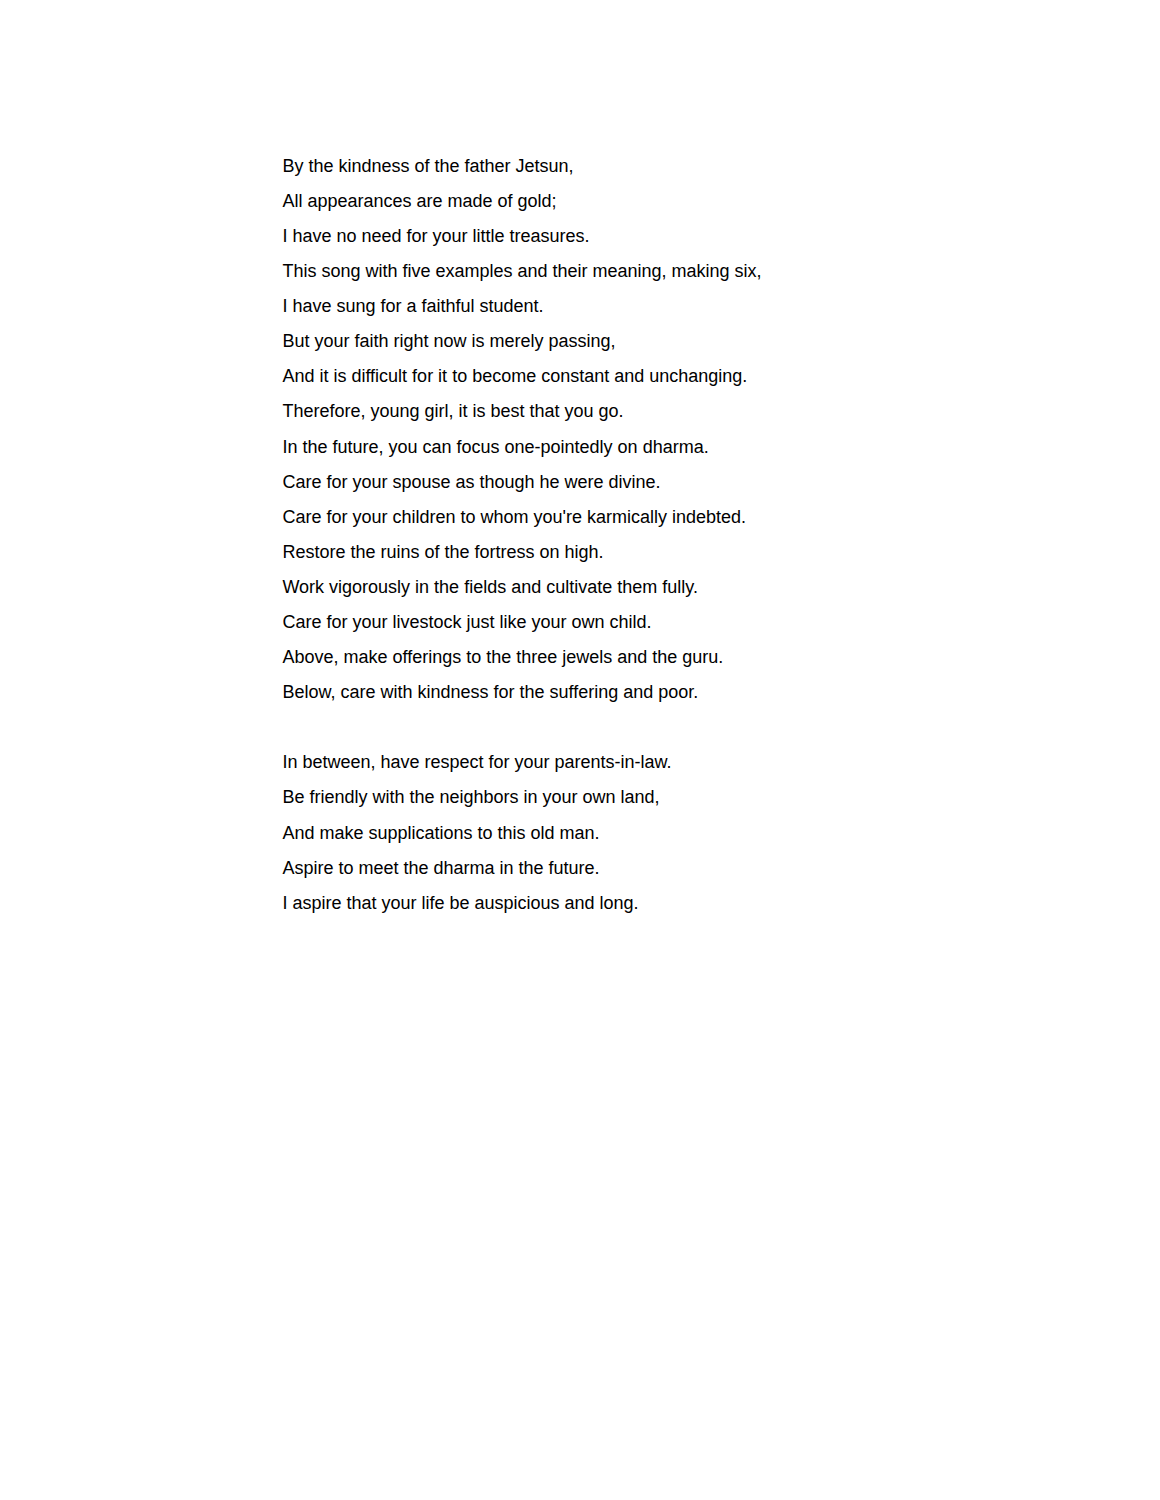By the kindness of the father Jetsun,
All appearances are made of gold;
I have no need for your little treasures.
This song with five examples and their meaning, making six,
I have sung for a faithful student.
But your faith right now is merely passing,
And it is difficult for it to become constant and unchanging.
Therefore, young girl, it is best that you go.
In the future, you can focus one-pointedly on dharma.
Care for your spouse as though he were divine.
Care for your children to whom you're karmically indebted.
Restore the ruins of the fortress on high.
Work vigorously in the fields and cultivate them fully.
Care for your livestock just like your own child.
Above, make offerings to the three jewels and the guru.
Below, care with kindness for the suffering and poor.
In between, have respect for your parents-in-law.
Be friendly with the neighbors in your own land,
And make supplications to this old man.
Aspire to meet the dharma in the future.
I aspire that your life be auspicious and long.